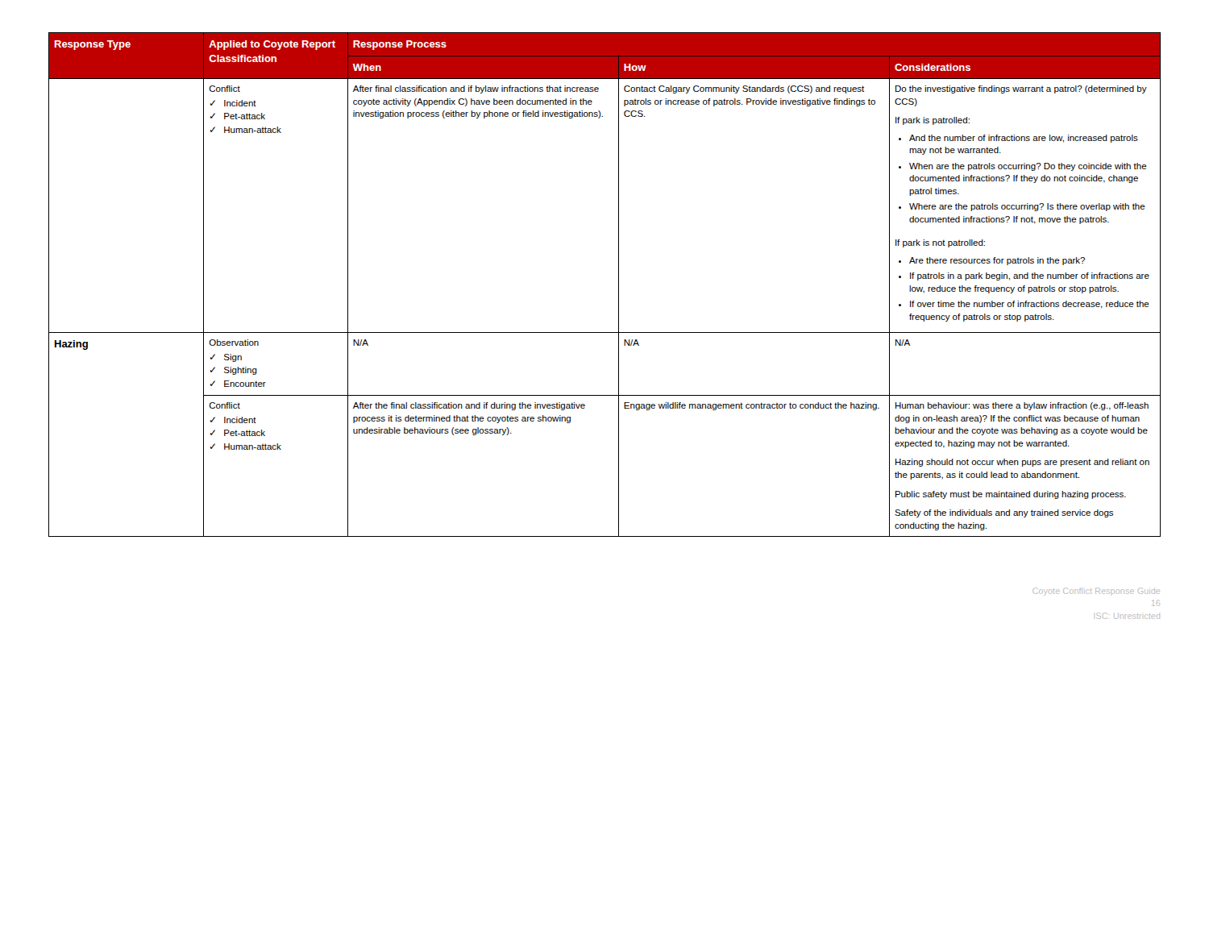| Response Type | Applied to Coyote Report Classification | Response Process |
| --- | --- | --- |
| When | How | Considerations |
| | Conflict Incident Pet-attack Human-attack | After final classification and if bylaw infractions that increase coyote activity (Appendix C) have been documented in the investigation process (either by phone or field investigations). | Contact Calgary Community Standards (CCS) and request patrols or increase of patrols. Provide investigative findings to CCS. | Do the investigative findings warrant a patrol? (determined by CCS) If park is patrolled: And the number of infractions are low, increased patrols may not be warranted. When are the patrols occurring? Do they coincide with the documented infractions? If they do not coincide, change patrol times. Where are the patrols occurring? Is there overlap with the documented infractions? If not, move the patrols. If park is not patrolled: Are there resources for patrols in the park? If patrols in a park begin, and the number of infractions are low, reduce the frequency of patrols or stop patrols. If over time the number of infractions decrease, reduce the frequency of patrols or stop patrols. |
| Hazing | Observation Sign Sighting Encounter | N/A | N/A | N/A |
| Conflict Incident Pet-attack Human-attack | After the final classification and if during the investigative process it is determined that the coyotes are showing undesirable behaviours (see glossary). | Engage wildlife management contractor to conduct the hazing. | Human behaviour: was there a bylaw infraction (e.g., off-leash dog in on-leash area)? If the conflict was because of human behaviour and the coyote was behaving as a coyote would be expected to, hazing may not be warranted. Hazing should not occur when pups are present and reliant on the parents, as it could lead to abandonment. Public safety must be maintained during hazing process. Safety of the individuals and any trained service dogs conducting the hazing. |
Coyote Conflict Response Guide
16
ISC: Unrestricted